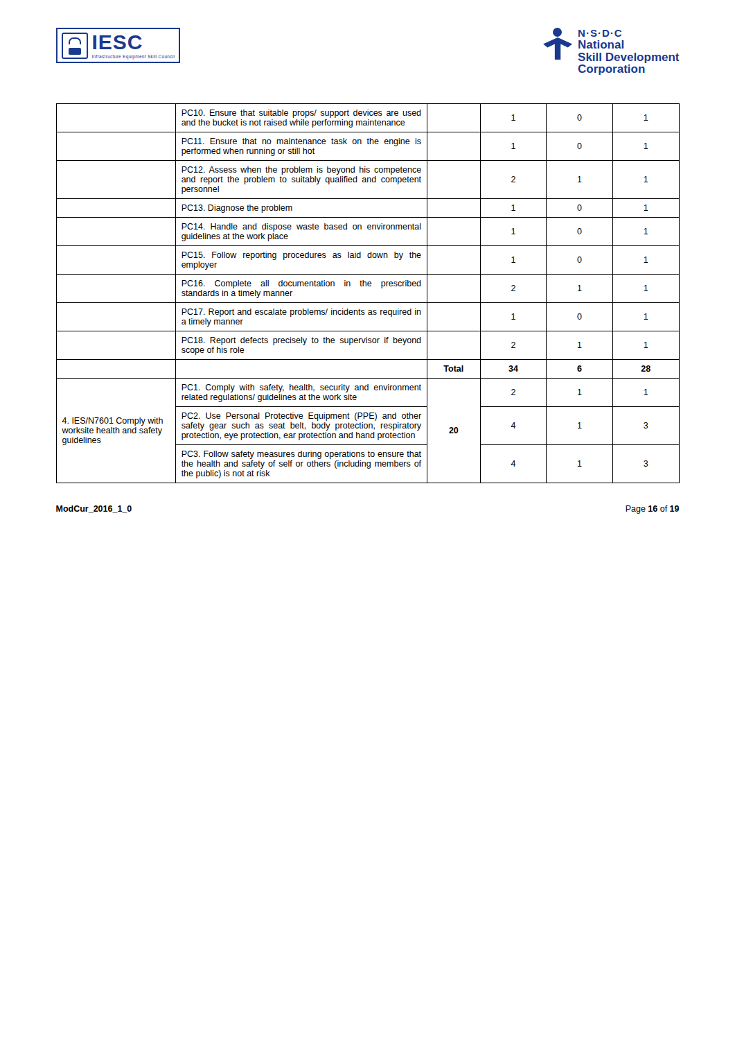IESC
Infrastructure Equipment Skill Council
N·S·D·C
National
Skill Development
Corporation
| | PC10. Ensure that suitable props/ support devices are used and the bucket is not raised while performing maintenance | | 1 | 0 | 1 |
| | PC11. Ensure that no maintenance task on the engine is performed when running or still hot | | 1 | 0 | 1 |
| | PC12. Assess when the problem is beyond his competence and report the problem to suitably qualified and competent personnel | | 2 | 1 | 1 |
| | PC13. Diagnose the problem | | 1 | 0 | 1 |
| | PC14. Handle and dispose waste based on environmental guidelines at the work place | | 1 | 0 | 1 |
| | PC15. Follow reporting procedures as laid down by the employer | | 1 | 0 | 1 |
| | PC16. Complete all documentation in the prescribed standards in a timely manner | | 2 | 1 | 1 |
| | PC17. Report and escalate problems/ incidents as required in a timely manner | | 1 | 0 | 1 |
| | PC18. Report defects precisely to the supervisor if beyond scope of his role | | 2 | 1 | 1 |
| | | Total | 34 | 6 | 28 |
| 4. IES/N7601 Comply with worksite health and safety guidelines | PC1. Comply with safety, health, security and environment related regulations/ guidelines at the work site | 20 | 2 | 1 | 1 |
| PC2. Use Personal Protective Equipment (PPE) and other safety gear such as seat belt, body protection, respiratory protection, eye protection, ear protection and hand protection | 4 | 1 | 3 |
| PC3. Follow safety measures during operations to ensure that the health and safety of self or others (including members of the public) is not at risk | 4 | 1 | 3 |
ModCur_2016_1_0
Page 16 of 19